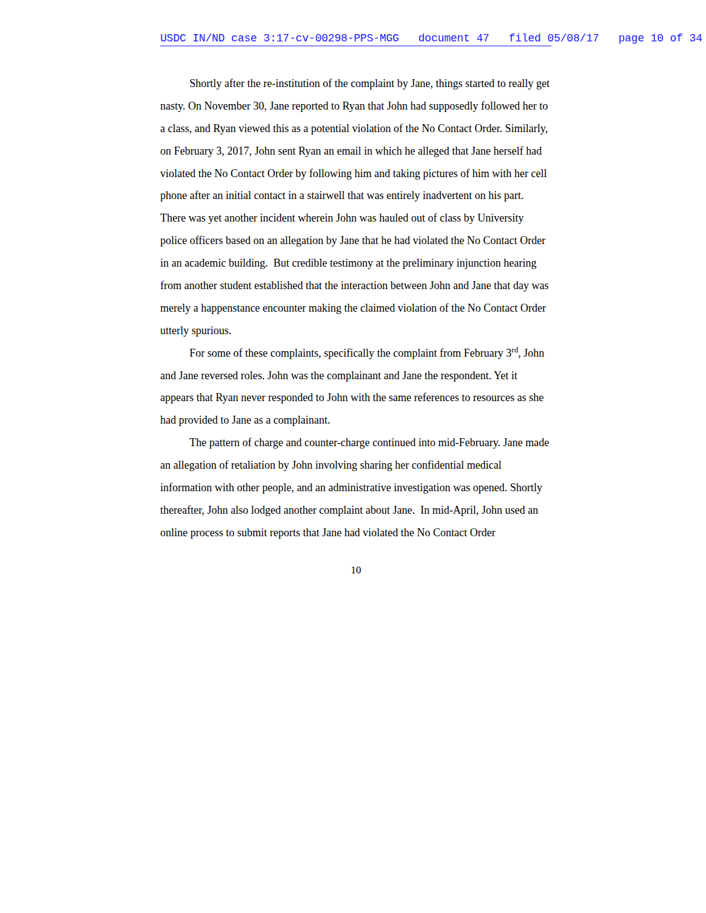USDC IN/ND case 3:17-cv-00298-PPS-MGG document 47 filed 05/08/17 page 10 of 34
Shortly after the re-institution of the complaint by Jane, things started to really get nasty. On November 30, Jane reported to Ryan that John had supposedly followed her to a class, and Ryan viewed this as a potential violation of the No Contact Order. Similarly, on February 3, 2017, John sent Ryan an email in which he alleged that Jane herself had violated the No Contact Order by following him and taking pictures of him with her cell phone after an initial contact in a stairwell that was entirely inadvertent on his part. There was yet another incident wherein John was hauled out of class by University police officers based on an allegation by Jane that he had violated the No Contact Order in an academic building. But credible testimony at the preliminary injunction hearing from another student established that the interaction between John and Jane that day was merely a happenstance encounter making the claimed violation of the No Contact Order utterly spurious.
For some of these complaints, specifically the complaint from February 3rd, John and Jane reversed roles. John was the complainant and Jane the respondent. Yet it appears that Ryan never responded to John with the same references to resources as she had provided to Jane as a complainant.
The pattern of charge and counter-charge continued into mid-February. Jane made an allegation of retaliation by John involving sharing her confidential medical information with other people, and an administrative investigation was opened. Shortly thereafter, John also lodged another complaint about Jane. In mid-April, John used an online process to submit reports that Jane had violated the No Contact Order
10